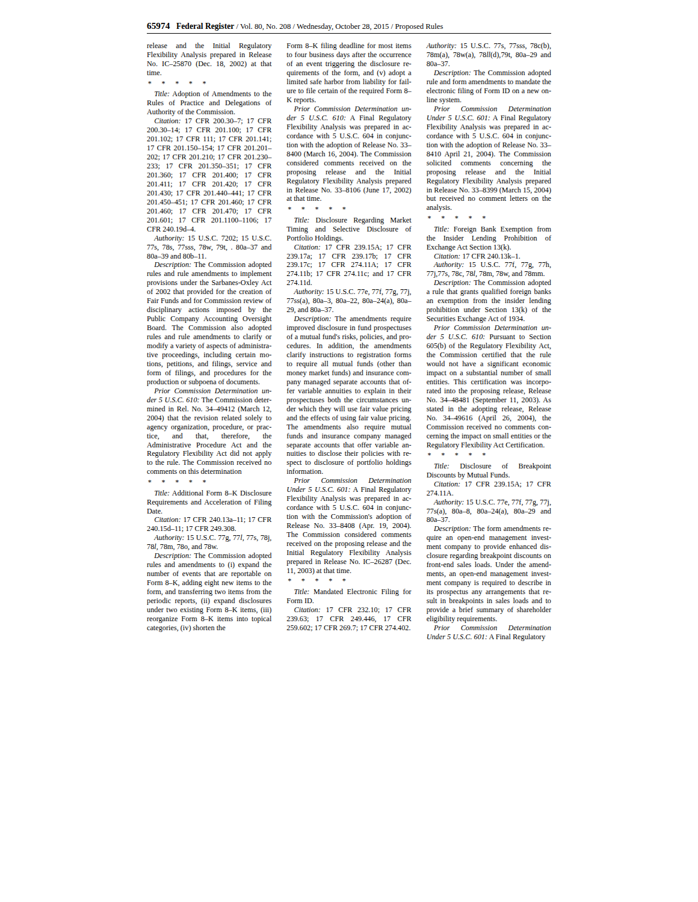65974 Federal Register / Vol. 80, No. 208 / Wednesday, October 28, 2015 / Proposed Rules
release and the Initial Regulatory Flexibility Analysis prepared in Release No. IC–25870 (Dec. 18, 2002) at that time.
* * * * *
Title: Adoption of Amendments to the Rules of Practice and Delegations of Authority of the Commission.
Citation: 17 CFR 200.30–7; 17 CFR 200.30–14; 17 CFR 201.100; 17 CFR 201.102; 17 CFR 111; 17 CFR 201.141; 17 CFR 201.150–154; 17 CFR 201.201–202; 17 CFR 201.210; 17 CFR 201.230–233; 17 CFR 201.350–351; 17 CFR 201.360; 17 CFR 201.400; 17 CFR 201.411; 17 CFR 201.420; 17 CFR 201.430; 17 CFR 201.440–441; 17 CFR 201.450–451; 17 CFR 201.460; 17 CFR 201.460; 17 CFR 201.470; 17 CFR 201.601; 17 CFR 201.1100–1106; 17 CFR 240.19d–4.
Authority: 15 U.S.C. 7202; 15 U.S.C. 77s, 78s, 77sss, 78w, 79t, . 80a–37 and 80a–39 and 80b–11.
Description: The Commission adopted rules and rule amendments to implement provisions under the Sarbanes-Oxley Act of 2002 that provided for the creation of Fair Funds and for Commission review of disciplinary actions imposed by the Public Company Accounting Oversight Board. The Commission also adopted rules and rule amendments to clarify or modify a variety of aspects of administrative proceedings, including certain motions, petitions, and filings, service and form of filings, and procedures for the production or subpoena of documents.
Prior Commission Determination under 5 U.S.C. 610: The Commission determined in Rel. No. 34–49412 (March 12, 2004) that the revision related solely to agency organization, procedure, or practice, and that, therefore, the Administrative Procedure Act and the Regulatory Flexibility Act did not apply to the rule. The Commission received no comments on this determination
* * * * *
Title: Additional Form 8–K Disclosure Requirements and Acceleration of Filing Date.
Citation: 17 CFR 240.13a–11; 17 CFR 240.15d–11; 17 CFR 249.308.
Authority: 15 U.S.C. 77g, 77l, 77s, 78j, 78l, 78m, 78o, and 78w.
Description: The Commission adopted rules and amendments to (i) expand the number of events that are reportable on Form 8–K, adding eight new items to the form, and transferring two items from the periodic reports, (ii) expand disclosures under two existing Form 8–K items, (iii) reorganize Form 8–K items into topical categories, (iv) shorten the
Form 8–K filing deadline for most items to four business days after the occurrence of an event triggering the disclosure requirements of the form, and (v) adopt a limited safe harbor from liability for failure to file certain of the required Form 8–K reports.
Prior Commission Determination under 5 U.S.C. 610: A Final Regulatory Flexibility Analysis was prepared in accordance with 5 U.S.C. 604 in conjunction with the adoption of Release No. 33–8400 (March 16, 2004). The Commission considered comments received on the proposing release and the Initial Regulatory Flexibility Analysis prepared in Release No. 33–8106 (June 17, 2002) at that time.
* * * * *
Title: Disclosure Regarding Market Timing and Selective Disclosure of Portfolio Holdings.
Citation: 17 CFR 239.15A; 17 CFR 239.17a; 17 CFR 239.17b; 17 CFR 239.17c; 17 CFR 274.11A; 17 CFR 274.11b; 17 CFR 274.11c; and 17 CFR 274.11d.
Authority: 15 U.S.C. 77e, 77f, 77g, 77j, 77ss(a), 80a–3, 80a–22, 80a–24(a), 80a–29, and 80a–37.
Description: The amendments require improved disclosure in fund prospectuses of a mutual fund's risks, policies, and procedures. In addition, the amendments clarify instructions to registration forms to require all mutual funds (other than money market funds) and insurance company managed separate accounts that offer variable annuities to explain in their prospectuses both the circumstances under which they will use fair value pricing and the effects of using fair value pricing. The amendments also require mutual funds and insurance company managed separate accounts that offer variable annuities to disclose their policies with respect to disclosure of portfolio holdings information.
Prior Commission Determination Under 5 U.S.C. 601: A Final Regulatory Flexibility Analysis was prepared in accordance with 5 U.S.C. 604 in conjunction with the Commission's adoption of Release No. 33–8408 (Apr. 19, 2004). The Commission considered comments received on the proposing release and the Initial Regulatory Flexibility Analysis prepared in Release No. IC–26287 (Dec. 11, 2003) at that time.
* * * * *
Title: Mandated Electronic Filing for Form ID.
Citation: 17 CFR 232.10; 17 CFR 239.63; 17 CFR 249.446, 17 CFR 259.602; 17 CFR 269.7; 17 CFR 274.402.
Authority: 15 U.S.C. 77s, 77sss, 78c(b), 78m(a), 78w(a), 78ll(d),79t, 80a–29 and 80a–37.
Description: The Commission adopted rule and form amendments to mandate the electronic filing of Form ID on a new on-line system.
Prior Commission Determination Under 5 U.S.C. 601: A Final Regulatory Flexibility Analysis was prepared in accordance with 5 U.S.C. 604 in conjunction with the adoption of Release No. 33–8410 April 21, 2004). The Commission solicited comments concerning the proposing release and the Initial Regulatory Flexibility Analysis prepared in Release No. 33–8399 (March 15, 2004) but received no comment letters on the analysis.
* * * * *
Title: Foreign Bank Exemption from the Insider Lending Prohibition of Exchange Act Section 13(k).
Citation: 17 CFR 240.13k–1.
Authority: 15 U.S.C. 77f, 77g, 77h, 77j,77s, 78c, 78l, 78m, 78w, and 78mm.
Description: The Commission adopted a rule that grants qualified foreign banks an exemption from the insider lending prohibition under Section 13(k) of the Securities Exchange Act of 1934.
Prior Commission Determination under 5 U.S.C. 610: Pursuant to Section 605(b) of the Regulatory Flexibility Act, the Commission certified that the rule would not have a significant economic impact on a substantial number of small entities. This certification was incorporated into the proposing release, Release No. 34–48481 (September 11, 2003). As stated in the adopting release, Release No. 34–49616 (April 26, 2004), the Commission received no comments concerning the impact on small entities or the Regulatory Flexibility Act Certification.
* * * * *
Title: Disclosure of Breakpoint Discounts by Mutual Funds.
Citation: 17 CFR 239.15A; 17 CFR 274.11A.
Authority: 15 U.S.C. 77e, 77f, 77g, 77j, 77s(a), 80a–8, 80a–24(a), 80a–29 and 80a–37.
Description: The form amendments require an open-end management investment company to provide enhanced disclosure regarding breakpoint discounts on front-end sales loads. Under the amendments, an open-end management investment company is required to describe in its prospectus any arrangements that result in breakpoints in sales loads and to provide a brief summary of shareholder eligibility requirements.
Prior Commission Determination Under 5 U.S.C. 601: A Final Regulatory